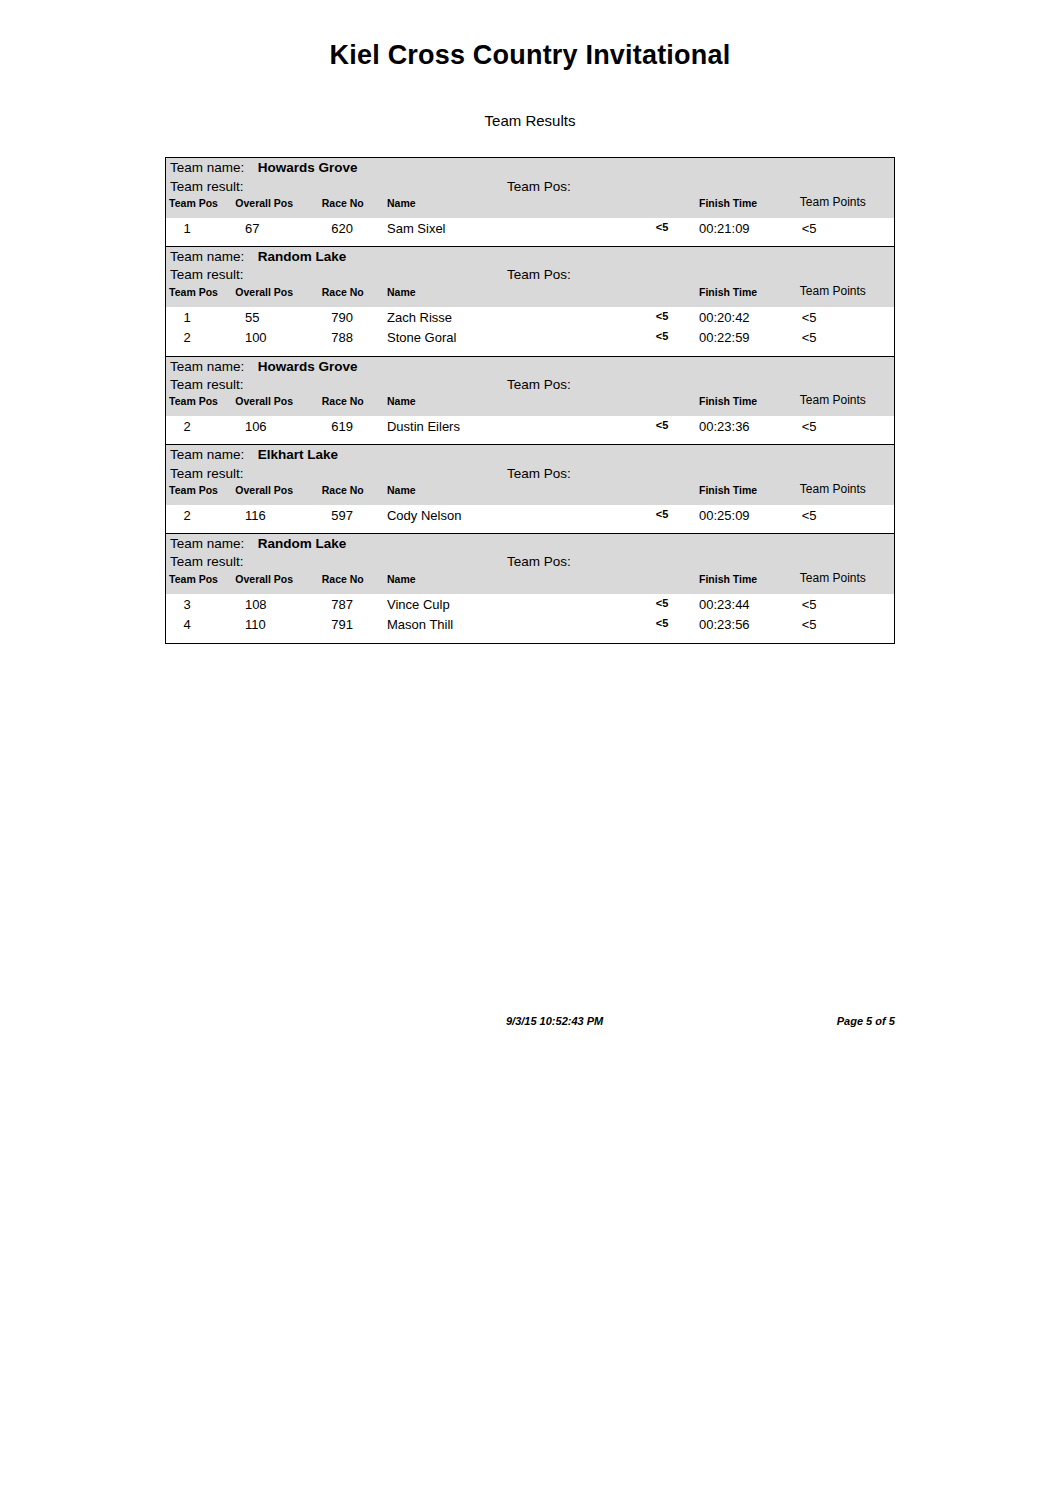Kiel Cross Country Invitational
Team Results
Team name: Howards Grove
Team result:
Team Pos:
Team Pos Overall Pos Race No Name Finish Time Team Points
1 67 620 Sam Sixel <5 00:21:09 <5
Team name: Random Lake
Team result:
Team Pos:
Team Pos Overall Pos Race No Name Finish Time Team Points
1 55 790 Zach Risse <5 00:20:42 <5
2 100 788 Stone Goral <5 00:22:59 <5
Team name: Howards Grove
Team result:
Team Pos:
Team Pos Overall Pos Race No Name Finish Time Team Points
2 106 619 Dustin Eilers <5 00:23:36 <5
Team name: Elkhart Lake
Team result:
Team Pos:
Team Pos Overall Pos Race No Name Finish Time Team Points
2 116 597 Cody Nelson <5 00:25:09 <5
Team name: Random Lake
Team result:
Team Pos:
Team Pos Overall Pos Race No Name Finish Time Team Points
3 108 787 Vince Culp <5 00:23:44 <5
4 110 791 Mason Thill <5 00:23:56 <5
9/3/15 10:52:43 PM Page 5 of 5